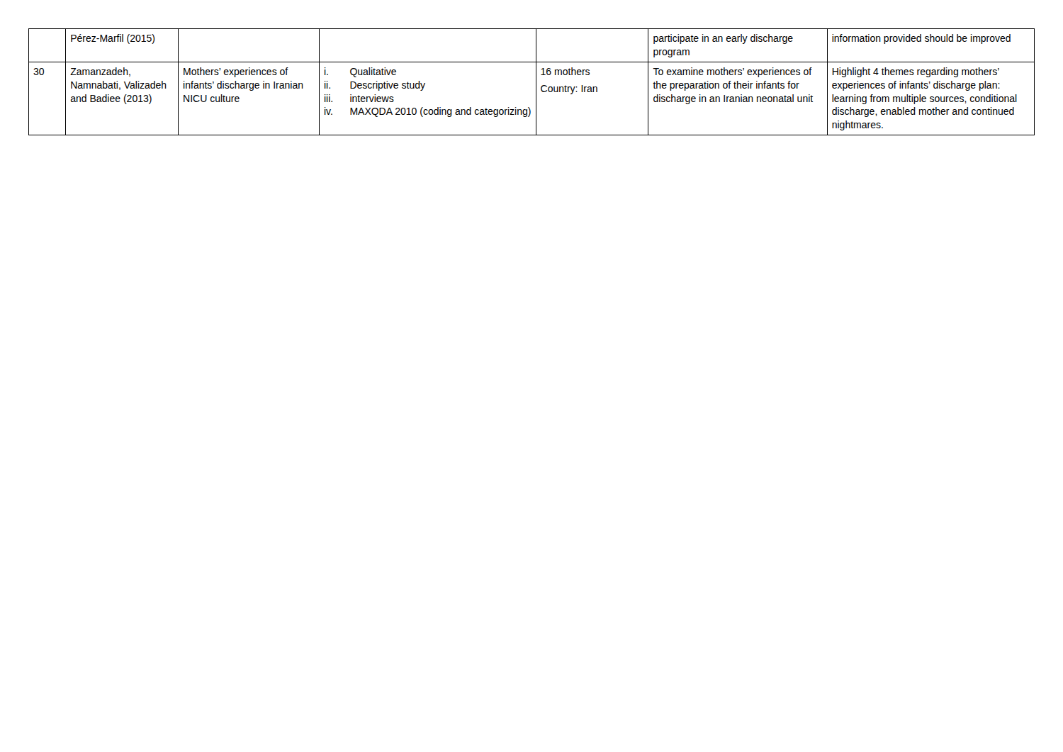| | Pérez-Marfil (2015) | | | | participate in an early discharge program | information provided should be improved |
| 30 | Zamanzadeh, Namnabati, Valizadeh and Badiee (2013) | Mothers’ experiences of infants’ discharge in Iranian NICU culture | i. Qualitative ii. Descriptive study iii. interviews iv. MAXQDA 2010 (coding and categorizing) | 16 mothers Country: Iran | To examine mothers’ experiences of the preparation of their infants for discharge in an Iranian neonatal unit | Highlight 4 themes regarding mothers’ experiences of infants’ discharge plan: learning from multiple sources, conditional discharge, enabled mother and continued nightmares. |